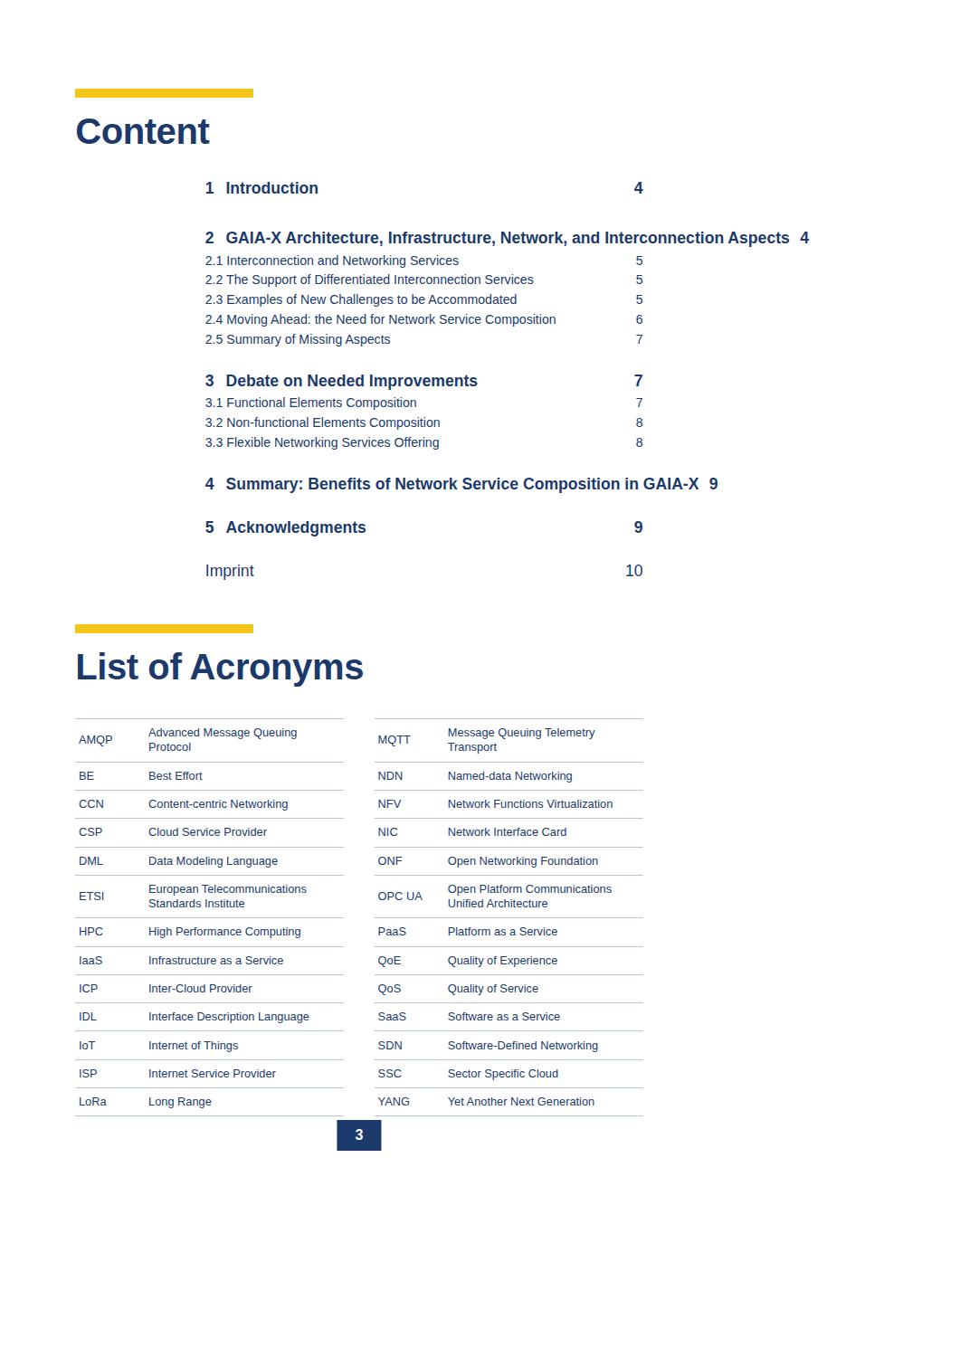Content
1 Introduction 4
2 GAIA-X Architecture, Infrastructure, Network, and Interconnection Aspects 4
2.1 Interconnection and Networking Services 5
2.2 The Support of Differentiated Interconnection Services 5
2.3 Examples of New Challenges to be Accommodated 5
2.4 Moving Ahead: the Need for Network Service Composition 6
2.5 Summary of Missing Aspects 7
3 Debate on Needed Improvements 7
3.1 Functional Elements Composition 7
3.2 Non-functional Elements Composition 8
3.3 Flexible Networking Services Offering 8
4 Summary: Benefits of Network Service Composition in GAIA-X 9
5 Acknowledgments 9
Imprint 10
List of Acronyms
| AMQP | Advanced Message Queuing Protocol |
| BE | Best Effort |
| CCN | Content-centric Networking |
| CSP | Cloud Service Provider |
| DML | Data Modeling Language |
| ETSI | European Telecommunications Standards Institute |
| HPC | High Performance Computing |
| IaaS | Infrastructure as a Service |
| ICP | Inter-Cloud Provider |
| IDL | Interface Description Language |
| IoT | Internet of Things |
| ISP | Internet Service Provider |
| LoRa | Long Range |
| MQTT | Message Queuing Telemetry Transport |
| NDN | Named-data Networking |
| NFV | Network Functions Virtualization |
| NIC | Network Interface Card |
| ONF | Open Networking Foundation |
| OPC UA | Open Platform Communications Unified Architecture |
| PaaS | Platform as a Service |
| QoE | Quality of Experience |
| QoS | Quality of Service |
| SaaS | Software as a Service |
| SDN | Software-Defined Networking |
| SSC | Sector Specific Cloud |
| YANG | Yet Another Next Generation |
3